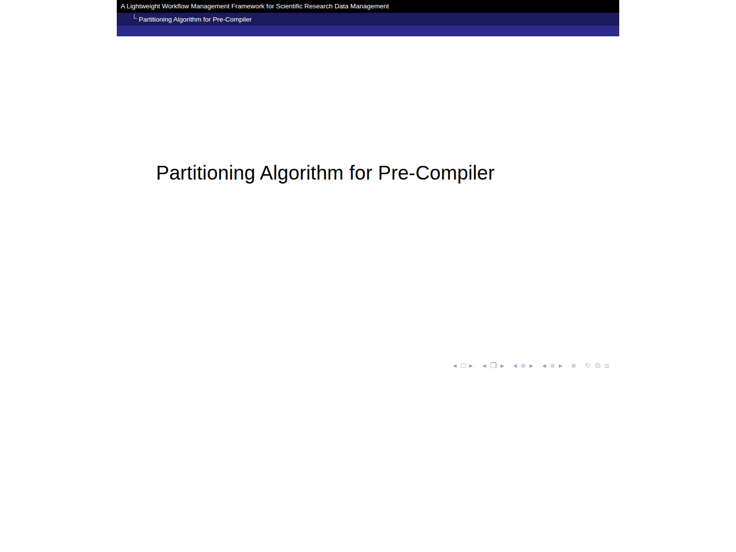A Lightweight Workflow Management Framework for Scientific Research Data Management
└Partitioning Algorithm for Pre-Compiler
Partitioning Algorithm for Pre-Compiler
◂ □ ▸ ◂ ❐ ▸ ◂ ≡ ▸ ◂ ≡ ▸ ≡ ↻ ⧉ ⧈